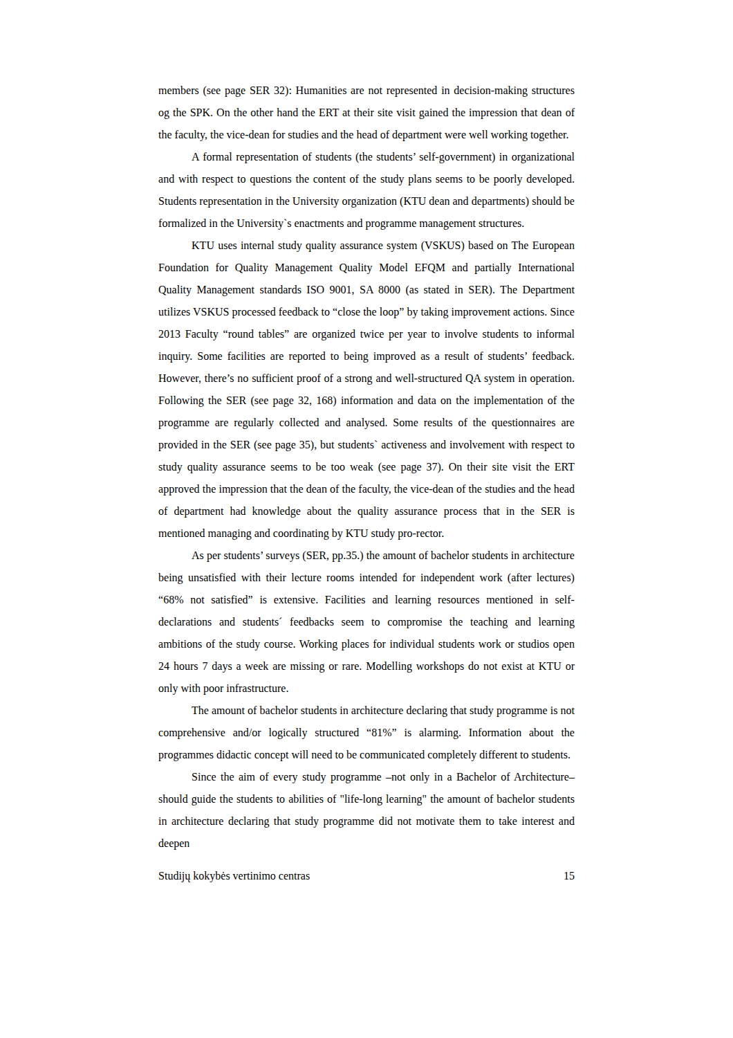members (see page SER 32): Humanities are not represented in decision-making structures og the SPK. On the other hand the ERT at their site visit gained the impression that dean of the faculty, the vice-dean for studies and the head of department were well working together.
A formal representation of students (the students’ self-government) in organizational and with respect to questions the content of the study plans seems to be poorly developed. Students representation in the University organization (KTU dean and departments) should be formalized in the University`s enactments and programme management structures.
KTU uses internal study quality assurance system (VSKUS) based on The European Foundation for Quality Management Quality Model EFQM and partially International Quality Management standards ISO 9001, SA 8000 (as stated in SER). The Department utilizes VSKUS processed feedback to “close the loop” by taking improvement actions. Since 2013 Faculty “round tables” are organized twice per year to involve students to informal inquiry. Some facilities are reported to being improved as a result of students’ feedback. However, there’s no sufficient proof of a strong and well-structured QA system in operation. Following the SER (see page 32, 168) information and data on the implementation of the programme are regularly collected and analysed. Some results of the questionnaires are provided in the SER (see page 35), but students` activeness and involvement with respect to study quality assurance seems to be too weak (see page 37). On their site visit the ERT approved the impression that the dean of the faculty, the vice-dean of the studies and the head of department had knowledge about the quality assurance process that in the SER is mentioned managing and coordinating by KTU study pro-rector.
As per students’ surveys (SER, pp.35.) the amount of bachelor students in architecture being unsatisfied with their lecture rooms intended for independent work (after lectures) “68% not satisfied” is extensive. Facilities and learning resources mentioned in self-declarations and students´ feedbacks seem to compromise the teaching and learning ambitions of the study course. Working places for individual students work or studios open 24 hours 7 days a week are missing or rare. Modelling workshops do not exist at KTU or only with poor infrastructure.
The amount of bachelor students in architecture declaring that study programme is not comprehensive and/or logically structured “81%” is alarming. Information about the programmes didactic concept will need to be communicated completely different to students.
Since the aim of every study programme –not only in a Bachelor of Architecture– should guide the students to abilities of "life-long learning" the amount of bachelor students in architecture declaring that study programme did not motivate them to take interest and deepen
Studijų kokybės vertinimo centras 15